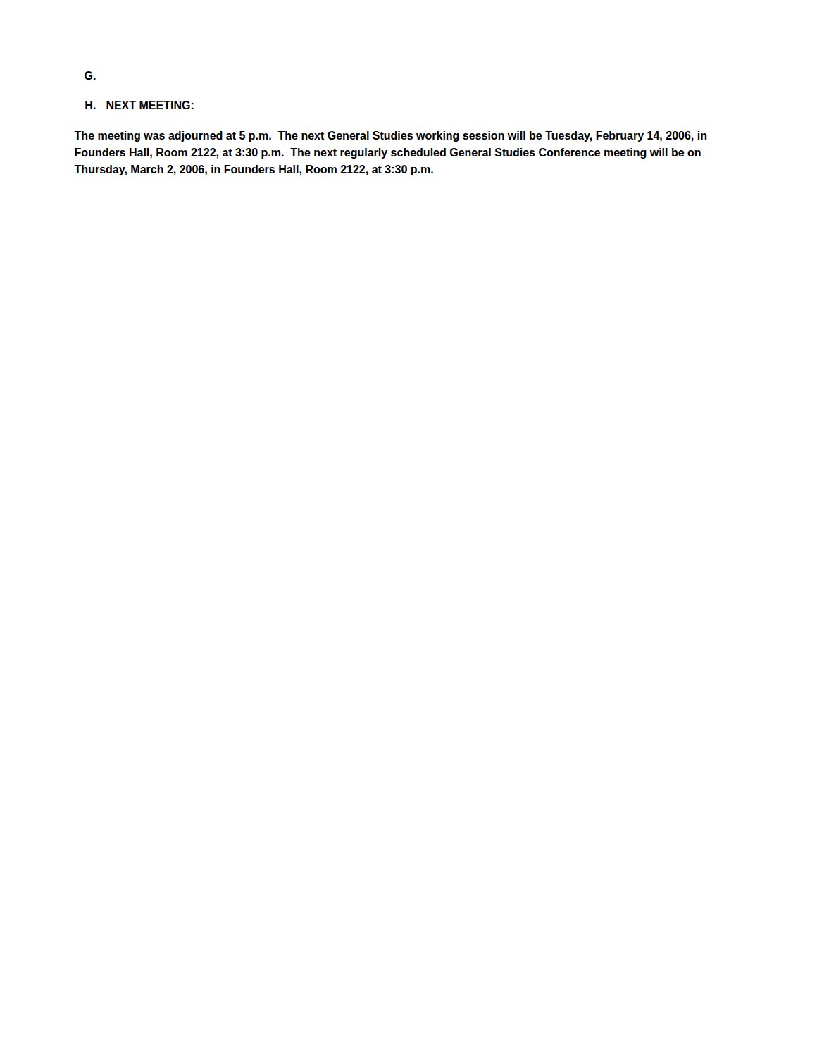NEXT MEETING:
The meeting was adjourned at 5 p.m. The next General Studies working session will be Tuesday, February 14, 2006, in Founders Hall, Room 2122, at 3:30 p.m. The next regularly scheduled General Studies Conference meeting will be on Thursday, March 2, 2006, in Founders Hall, Room 2122, at 3:30 p.m.